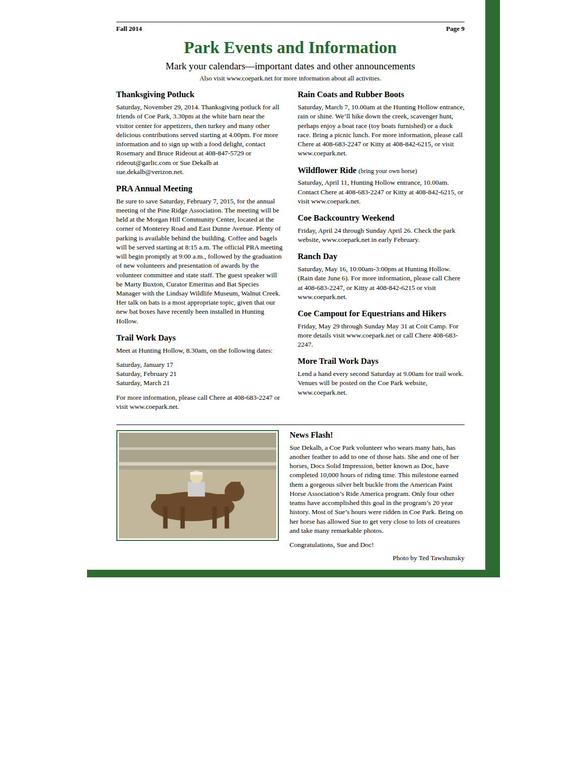Fall 2014 Page 9
Park Events and Information
Mark your calendars—important dates and other announcements
Also visit www.coepark.net for more information about all activities.
Thanksgiving Potluck
Saturday, November 29, 2014. Thanksgiving potluck for all friends of Coe Park, 3.30pm at the white barn near the visitor center for appetizers, then turkey and many other delicious contributions served starting at 4.00pm. For more information and to sign up with a food delight, contact Rosemary and Bruce Rideout at 408-847-5729 or rideout@garlic.com or Sue Dekalb at sue.dekalb@verizon.net.
PRA Annual Meeting
Be sure to save Saturday, February 7, 2015, for the annual meeting of the Pine Ridge Association. The meeting will be held at the Morgan Hill Community Center, located at the corner of Monterey Road and East Dunne Avenue. Plenty of parking is available behind the building. Coffee and bagels will be served starting at 8:15 a.m. The official PRA meeting will begin promptly at 9:00 a.m., followed by the graduation of new volunteers and presentation of awards by the volunteer committee and state staff. The guest speaker will be Marty Buxton, Curator Emeritus and Bat Species Manager with the Lindsay Wildlife Museum, Walnut Creek. Her talk on bats is a most appropriate topic, given that our new bat boxes have recently been installed in Hunting Hollow.
Trail Work Days
Meet at Hunting Hollow, 8.30am, on the following dates:
Saturday, January 17
Saturday, February 21
Saturday, March 21
For more information, please call Chere at 408-683-2247 or visit www.coepark.net.
Rain Coats and Rubber Boots
Saturday, March 7, 10.00am at the Hunting Hollow entrance, rain or shine. We’ll hike down the creek, scavenger hunt, perhaps enjoy a boat race (toy boats furnished) or a duck race. Bring a picnic lunch. For more information, please call Chere at 408-683-2247 or Kitty at 408-842-6215, or visit www.coepark.net.
Wildflower Ride (bring your own horse)
Saturday, April 11, Hunting Hollow entrance, 10.00am. Contact Chere at 408-683-2247 or Kitty at 408-842-6215, or visit www.coepark.net.
Coe Backcountry Weekend
Friday, April 24 through Sunday April 26. Check the park website, www.coepark.net in early February.
Ranch Day
Saturday, May 16, 10:00am-3:00pm at Hunting Hollow. (Rain date June 6). For more information, please call Chere at 408-683-2247, or Kitty at 408-842-6215 or visit www.coepark.net.
Coe Campout for Equestrians and Hikers
Friday, May 29 through Sunday May 31 at Coit Camp. For more details visit www.coepark.net or call Chere 408-683-2247.
More Trail Work Days
Lend a hand every second Saturday at 9.00am for trail work. Venues will be posted on the Coe Park website, www.coepark.net.
News Flash!
Sue Dekalb, a Coe Park volunteer who wears many hats, has another feather to add to one of those hats. She and one of her horses, Docs Solid Impression, better known as Doc, have completed 10,000 hours of riding time. This milestone earned them a gorgeous silver belt buckle from the American Paint Horse Association’s Ride America program. Only four other teams have accomplished this goal in the program’s 20 year history. Most of Sue’s hours were ridden in Coe Park. Being on her horse has allowed Sue to get very close to lots of creatures and take many remarkable photos.
Congratulations, Sue and Doc!
Photo by Ted Tawshunsky